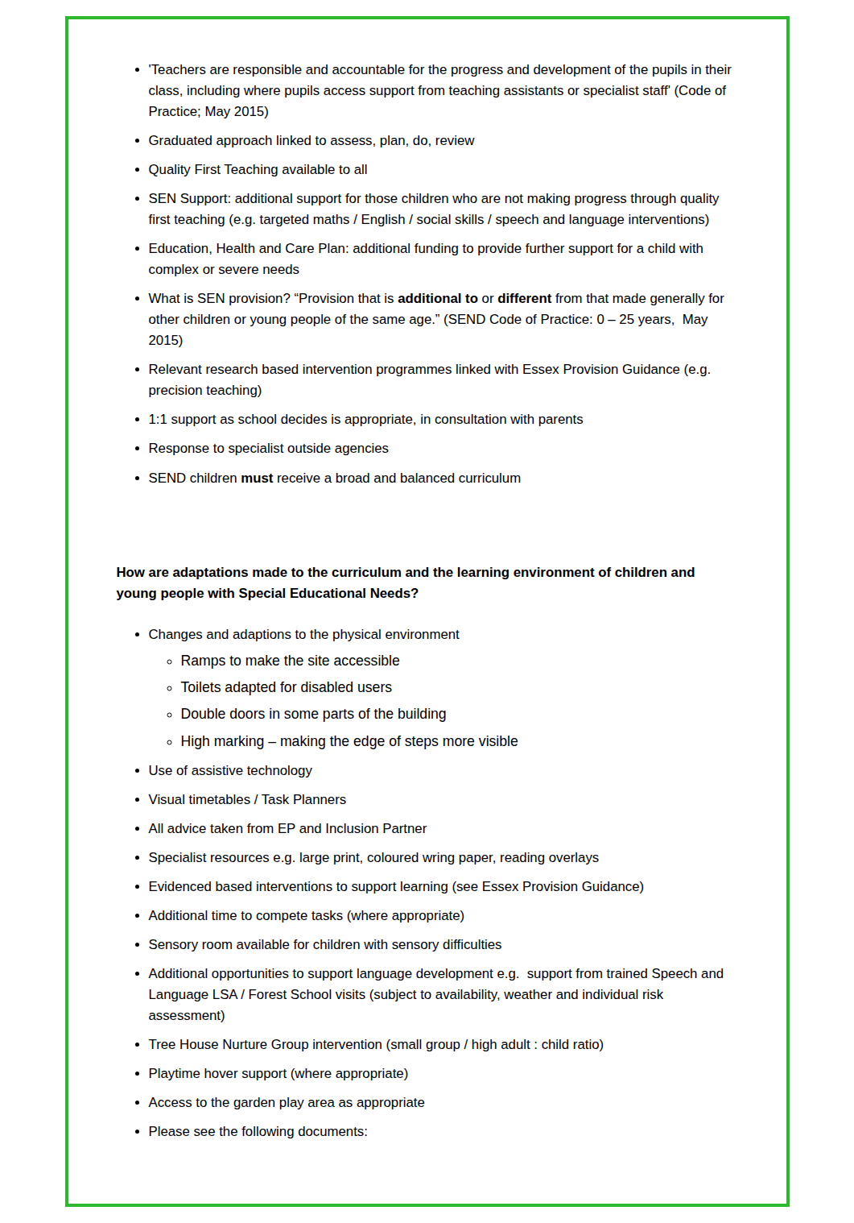'Teachers are responsible and accountable for the progress and development of the pupils in their class, including where pupils access support from teaching assistants or specialist staff' (Code of Practice; May 2015)
Graduated approach linked to assess, plan, do, review
Quality First Teaching available to all
SEN Support: additional support for those children who are not making progress through quality first teaching (e.g. targeted maths / English / social skills / speech and language interventions)
Education, Health and Care Plan: additional funding to provide further support for a child with complex or severe needs
What is SEN provision? “Provision that is additional to or different from that made generally for other children or young people of the same age.” (SEND Code of Practice: 0 – 25 years, May 2015)
Relevant research based intervention programmes linked with Essex Provision Guidance (e.g. precision teaching)
1:1 support as school decides is appropriate, in consultation with parents
Response to specialist outside agencies
SEND children must receive a broad and balanced curriculum
How are adaptations made to the curriculum and the learning environment of children and young people with Special Educational Needs?
Changes and adaptions to the physical environment
Ramps to make the site accessible
Toilets adapted for disabled users
Double doors in some parts of the building
High marking – making the edge of steps more visible
Use of assistive technology
Visual timetables / Task Planners
All advice taken from EP and Inclusion Partner
Specialist resources e.g. large print, coloured wring paper, reading overlays
Evidenced based interventions to support learning (see Essex Provision Guidance)
Additional time to compete tasks (where appropriate)
Sensory room available for children with sensory difficulties
Additional opportunities to support language development e.g. support from trained Speech and Language LSA / Forest School visits (subject to availability, weather and individual risk assessment)
Tree House Nurture Group intervention (small group / high adult : child ratio)
Playtime hover support (where appropriate)
Access to the garden play area as appropriate
Please see the following documents: